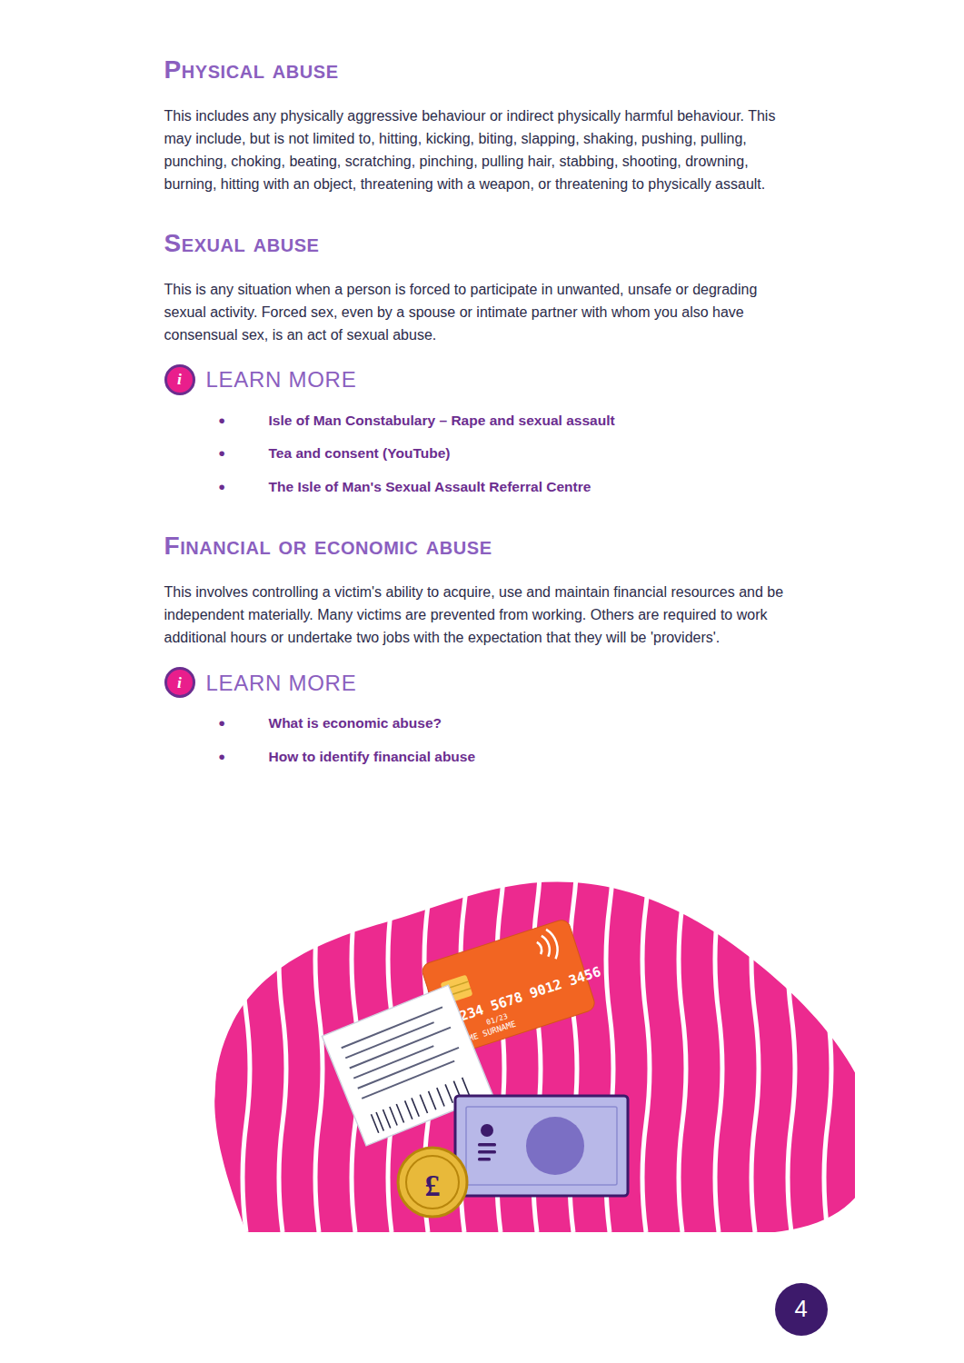Physical abuse
This includes any physically aggressive behaviour or indirect physically harmful behaviour. This may include, but is not limited to, hitting, kicking, biting, slapping, shaking, pushing, pulling, punching, choking, beating, scratching, pinching, pulling hair, stabbing, shooting, drowning, burning, hitting with an object, threatening with a weapon, or threatening to physically assault.
Sexual abuse
This is any situation when a person is forced to participate in unwanted, unsafe or degrading sexual activity. Forced sex, even by a spouse or intimate partner with whom you also have consensual sex, is an act of sexual abuse.
i LEARN MORE
Isle of Man Constabulary – Rape and sexual assault
Tea and consent (YouTube)
The Isle of Man's Sexual Assault Referral Centre
Financial or economic abuse
This involves controlling a victim's ability to acquire, use and maintain financial resources and be independent materially. Many victims are prevented from working. Others are required to work additional hours or undertake two jobs with the expectation that they will be 'providers'.
i LEARN MORE
What is economic abuse?
How to identify financial abuse
1234 5678 9012 3456 01/23 NAME SURNAME £
4